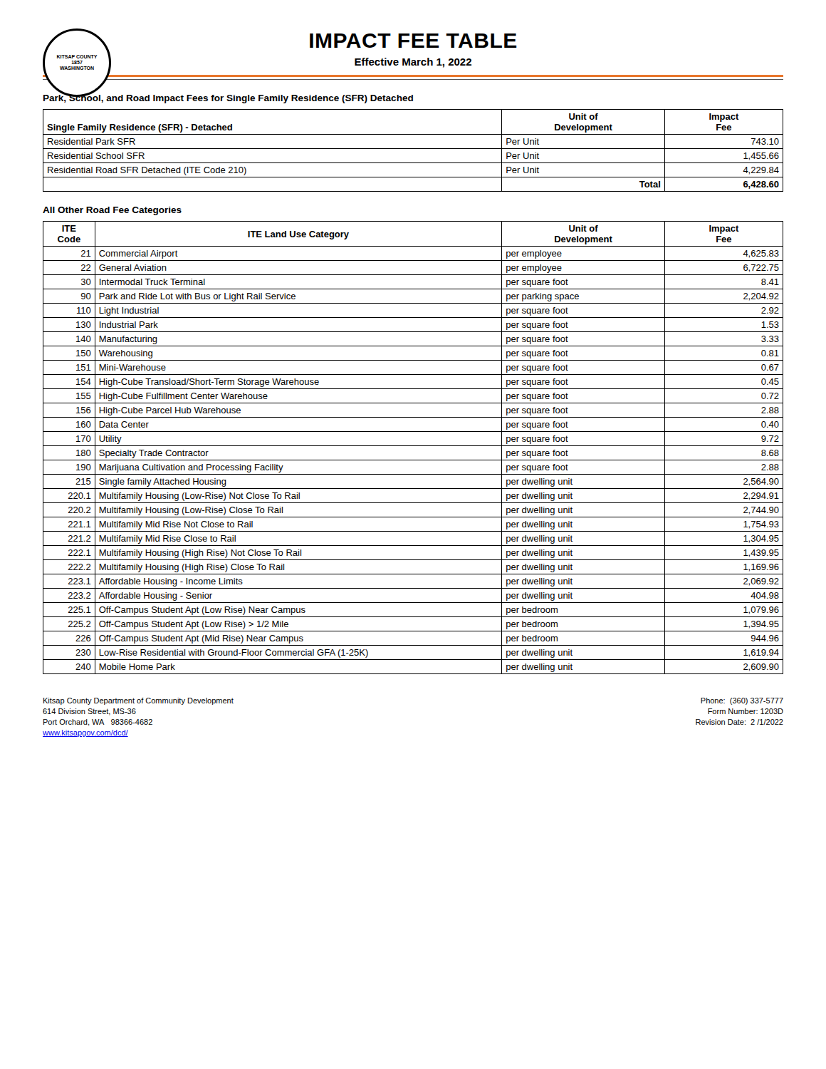KITSAP COUNTY
1857
WASHINGTON
IMPACT FEE TABLE
Effective March 1, 2022
Park, School, and Road Impact Fees for Single Family Residence (SFR) Detached
| Single Family Residence (SFR) - Detached | Unit of Development | Impact Fee |
| --- | --- | --- |
| Residential Park SFR | Per Unit | 743.10 |
| Residential School SFR | Per Unit | 1,455.66 |
| Residential Road SFR Detached (ITE Code 210) | Per Unit | 4,229.84 |
| | Total | 6,428.60 |
All Other Road Fee Categories
| ITE Code | ITE Land Use Category | Unit of Development | Impact Fee |
| --- | --- | --- | --- |
| 21 | Commercial Airport | per employee | 4,625.83 |
| 22 | General Aviation | per employee | 6,722.75 |
| 30 | Intermodal Truck Terminal | per square foot | 8.41 |
| 90 | Park and Ride Lot with Bus or Light Rail Service | per parking space | 2,204.92 |
| 110 | Light Industrial | per square foot | 2.92 |
| 130 | Industrial Park | per square foot | 1.53 |
| 140 | Manufacturing | per square foot | 3.33 |
| 150 | Warehousing | per square foot | 0.81 |
| 151 | Mini-Warehouse | per square foot | 0.67 |
| 154 | High-Cube Transload/Short-Term Storage Warehouse | per square foot | 0.45 |
| 155 | High-Cube Fulfillment Center Warehouse | per square foot | 0.72 |
| 156 | High-Cube Parcel Hub Warehouse | per square foot | 2.88 |
| 160 | Data Center | per square foot | 0.40 |
| 170 | Utility | per square foot | 9.72 |
| 180 | Specialty Trade Contractor | per square foot | 8.68 |
| 190 | Marijuana Cultivation and Processing Facility | per square foot | 2.88 |
| 215 | Single family Attached Housing | per dwelling unit | 2,564.90 |
| 220.1 | Multifamily Housing (Low-Rise) Not Close To Rail | per dwelling unit | 2,294.91 |
| 220.2 | Multifamily Housing (Low-Rise) Close To Rail | per dwelling unit | 2,744.90 |
| 221.1 | Multifamily Mid Rise Not Close to Rail | per dwelling unit | 1,754.93 |
| 221.2 | Multifamily Mid Rise Close to Rail | per dwelling unit | 1,304.95 |
| 222.1 | Multifamily Housing (High Rise) Not Close To Rail | per dwelling unit | 1,439.95 |
| 222.2 | Multifamily Housing (High Rise) Close To Rail | per dwelling unit | 1,169.96 |
| 223.1 | Affordable Housing - Income Limits | per dwelling unit | 2,069.92 |
| 223.2 | Affordable Housing - Senior | per dwelling unit | 404.98 |
| 225.1 | Off-Campus Student Apt (Low Rise) Near Campus | per bedroom | 1,079.96 |
| 225.2 | Off-Campus Student Apt (Low Rise) > 1/2 Mile | per bedroom | 1,394.95 |
| 226 | Off-Campus Student Apt (Mid Rise) Near Campus | per bedroom | 944.96 |
| 230 | Low-Rise Residential with Ground-Floor Commercial GFA (1-25K) | per dwelling unit | 1,619.94 |
| 240 | Mobile Home Park | per dwelling unit | 2,609.90 |
Kitsap County Department of Community Development
614 Division Street, MS-36
Port Orchard, WA 98366-4682
www.kitsapgov.com/dcd/
Phone: (360) 337-5777
Form Number: 1203D
Revision Date: 2 /1/2022